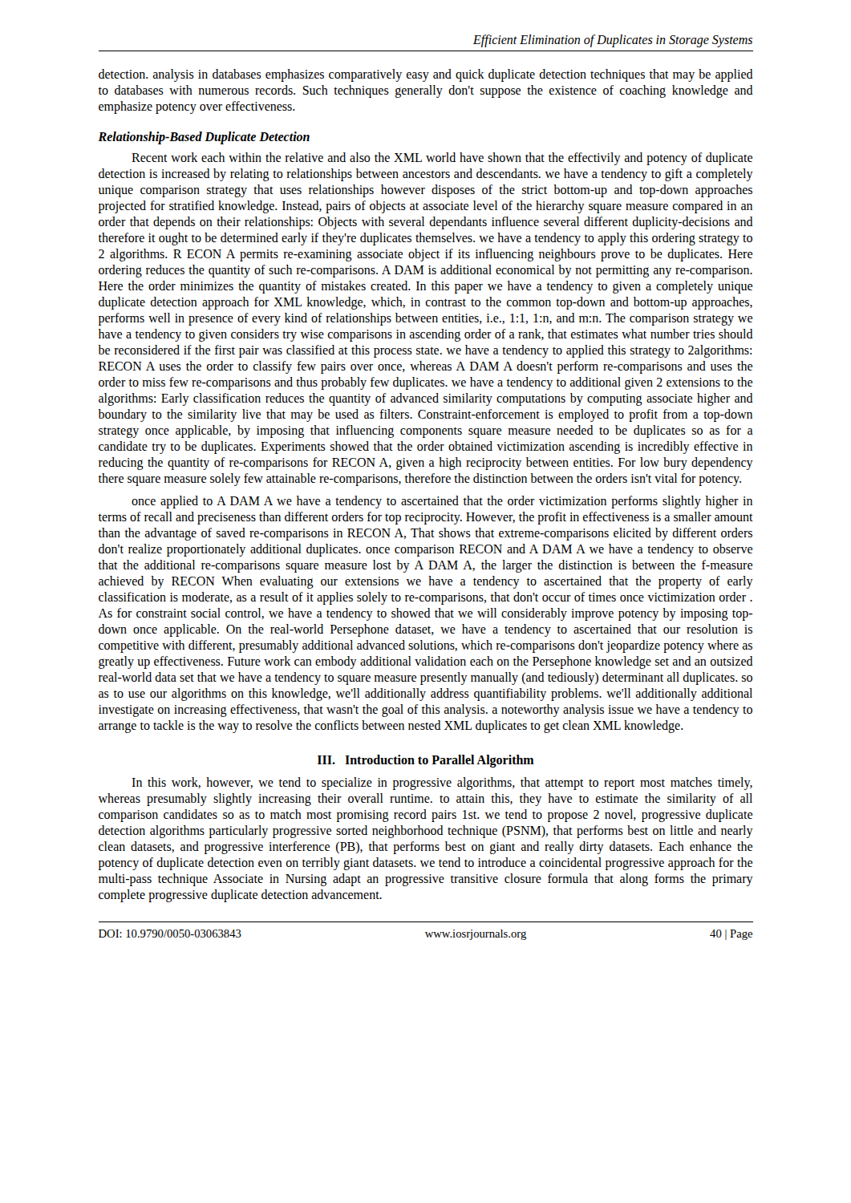Efficient Elimination of Duplicates in Storage Systems
detection. analysis in databases emphasizes comparatively easy and quick duplicate detection techniques that may be applied to databases with numerous records. Such techniques generally don't suppose the existence of coaching knowledge and emphasize potency over effectiveness.
Relationship-Based Duplicate Detection
Recent work each within the relative and also the XML world have shown that the effectivily and potency of duplicate detection is increased by relating to relationships between ancestors and descendants. we have a tendency to gift a completely unique comparison strategy that uses relationships however disposes of the strict bottom-up and top-down approaches projected for stratified knowledge. Instead, pairs of objects at associate level of the hierarchy square measure compared in an order that depends on their relationships: Objects with several dependants influence several different duplicity-decisions and therefore it ought to be determined early if they're duplicates themselves. we have a tendency to apply this ordering strategy to 2 algorithms. R ECON A permits re-examining associate object if its influencing neighbours prove to be duplicates. Here ordering reduces the quantity of such re-comparisons. A DAM is additional economical by not permitting any re-comparison. Here the order minimizes the quantity of mistakes created. In this paper we have a tendency to given a completely unique duplicate detection approach for XML knowledge, which, in contrast to the common top-down and bottom-up approaches, performs well in presence of every kind of relationships between entities, i.e., 1:1, 1:n, and m:n. The comparison strategy we have a tendency to given considers try wise comparisons in ascending order of a rank, that estimates what number tries should be reconsidered if the first pair was classified at this process state. we have a tendency to applied this strategy to 2algorithms: RECON A uses the order to classify few pairs over once, whereas A DAM A doesn't perform re-comparisons and uses the order to miss few re-comparisons and thus probably few duplicates. we have a tendency to additional given 2 extensions to the algorithms: Early classification reduces the quantity of advanced similarity computations by computing associate higher and boundary to the similarity live that may be used as filters. Constraint-enforcement is employed to profit from a top-down strategy once applicable, by imposing that influencing components square measure needed to be duplicates so as for a candidate try to be duplicates. Experiments showed that the order obtained victimization ascending is incredibly effective in reducing the quantity of re-comparisons for RECON A, given a high reciprocity between entities. For low bury dependency there square measure solely few attainable re-comparisons, therefore the distinction between the orders isn't vital for potency.
once applied to A DAM A we have a tendency to ascertained that the order victimization performs slightly higher in terms of recall and preciseness than different orders for top reciprocity. However, the profit in effectiveness is a smaller amount than the advantage of saved re-comparisons in RECON A, That shows that extreme-comparisons elicited by different orders don't realize proportionately additional duplicates. once comparison RECON and A DAM A we have a tendency to observe that the additional re-comparisons square measure lost by A DAM A, the larger the distinction is between the f-measure achieved by RECON When evaluating our extensions we have a tendency to ascertained that the property of early classification is moderate, as a result of it applies solely to re-comparisons, that don't occur of times once victimization order . As for constraint social control, we have a tendency to showed that we will considerably improve potency by imposing top-down once applicable. On the real-world Persephone dataset, we have a tendency to ascertained that our resolution is competitive with different, presumably additional advanced solutions, which re-comparisons don't jeopardize potency where as greatly up effectiveness. Future work can embody additional validation each on the Persephone knowledge set and an outsized real-world data set that we have a tendency to square measure presently manually (and tediously) determinant all duplicates. so as to use our algorithms on this knowledge, we'll additionally address quantifiability problems. we'll additionally additional investigate on increasing effectiveness, that wasn't the goal of this analysis. a noteworthy analysis issue we have a tendency to arrange to tackle is the way to resolve the conflicts between nested XML duplicates to get clean XML knowledge.
III. Introduction to Parallel Algorithm
In this work, however, we tend to specialize in progressive algorithms, that attempt to report most matches timely, whereas presumably slightly increasing their overall runtime. to attain this, they have to estimate the similarity of all comparison candidates so as to match most promising record pairs 1st. we tend to propose 2 novel, progressive duplicate detection algorithms particularly progressive sorted neighborhood technique (PSNM), that performs best on little and nearly clean datasets, and progressive interference (PB), that performs best on giant and really dirty datasets. Each enhance the potency of duplicate detection even on terribly giant datasets. we tend to introduce a coincidental progressive approach for the multi-pass technique Associate in Nursing adapt an progressive transitive closure formula that along forms the primary complete progressive duplicate detection advancement.
DOI: 10.9790/0050-03063843 www.iosrjournals.org 40 | Page